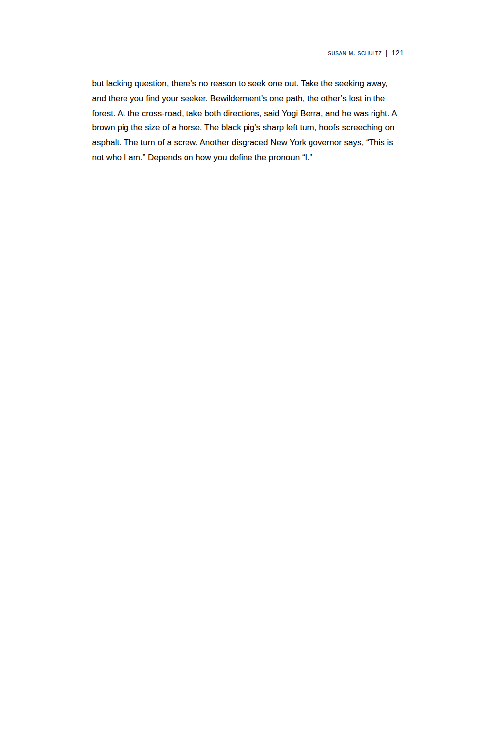Susan M. Schultz|121
but lacking question, there’s no reason to seek one out. Take the seeking away, and there you find your seeker. Bewilderment’s one path, the other’s lost in the forest. At the cross-road, take both directions, said Yogi Berra, and he was right. A brown pig the size of a horse. The black pig’s sharp left turn, hoofs screeching on asphalt. The turn of a screw. Another disgraced New York governor says, “This is not who I am.” Depends on how you define the pronoun “I.”